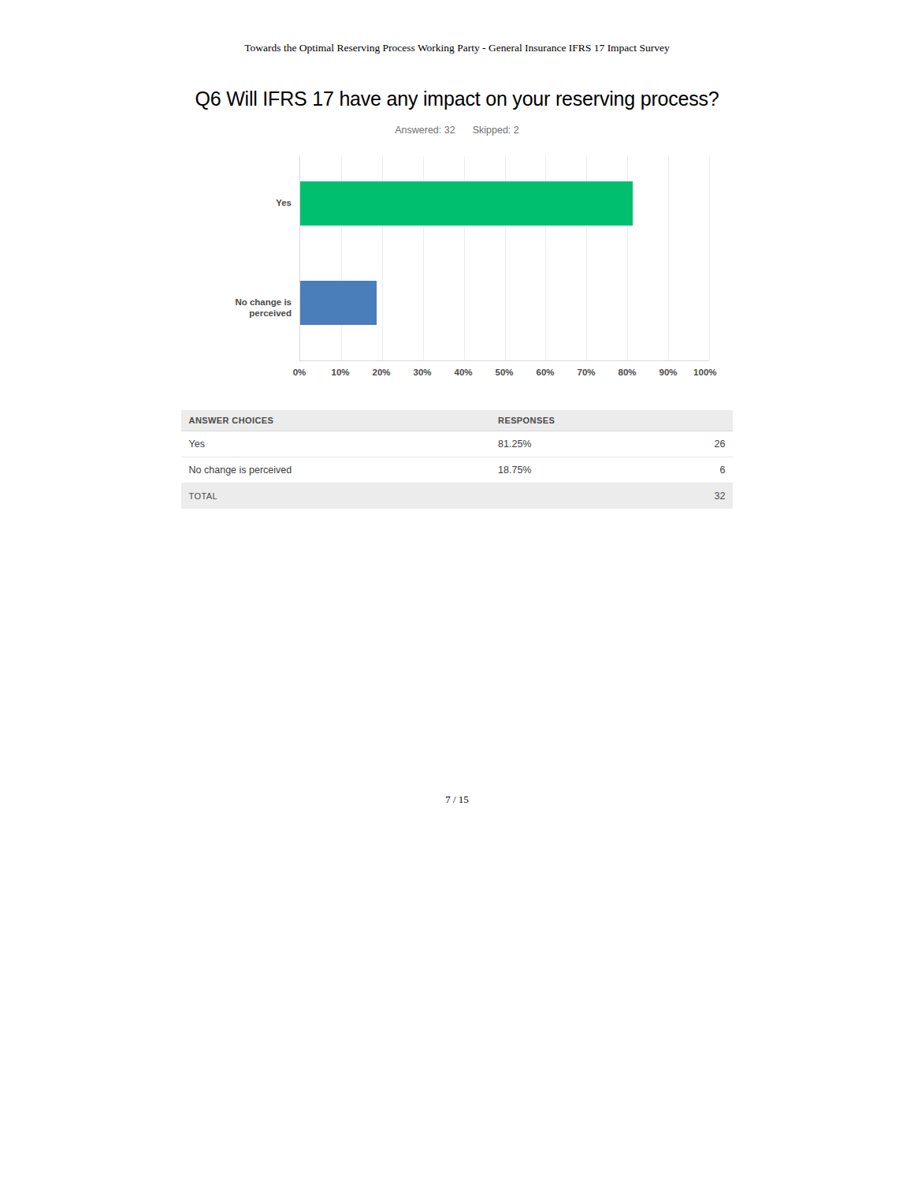Towards the Optimal Reserving Process Working Party - General Insurance IFRS 17 Impact Survey
Q6 Will IFRS 17 have any impact on your reserving process?
Answered: 32Skipped: 2
Yes
No change is
perceived
0% 10% 20% 30% 40% 50% 60% 70% 80% 90% 100%
| ANSWER CHOICES | RESPONSES |
| --- | --- |
| Yes | 81.25% | 26 |
| No change is perceived | 18.75% | 6 |
| TOTAL | | 32 |
7 / 15